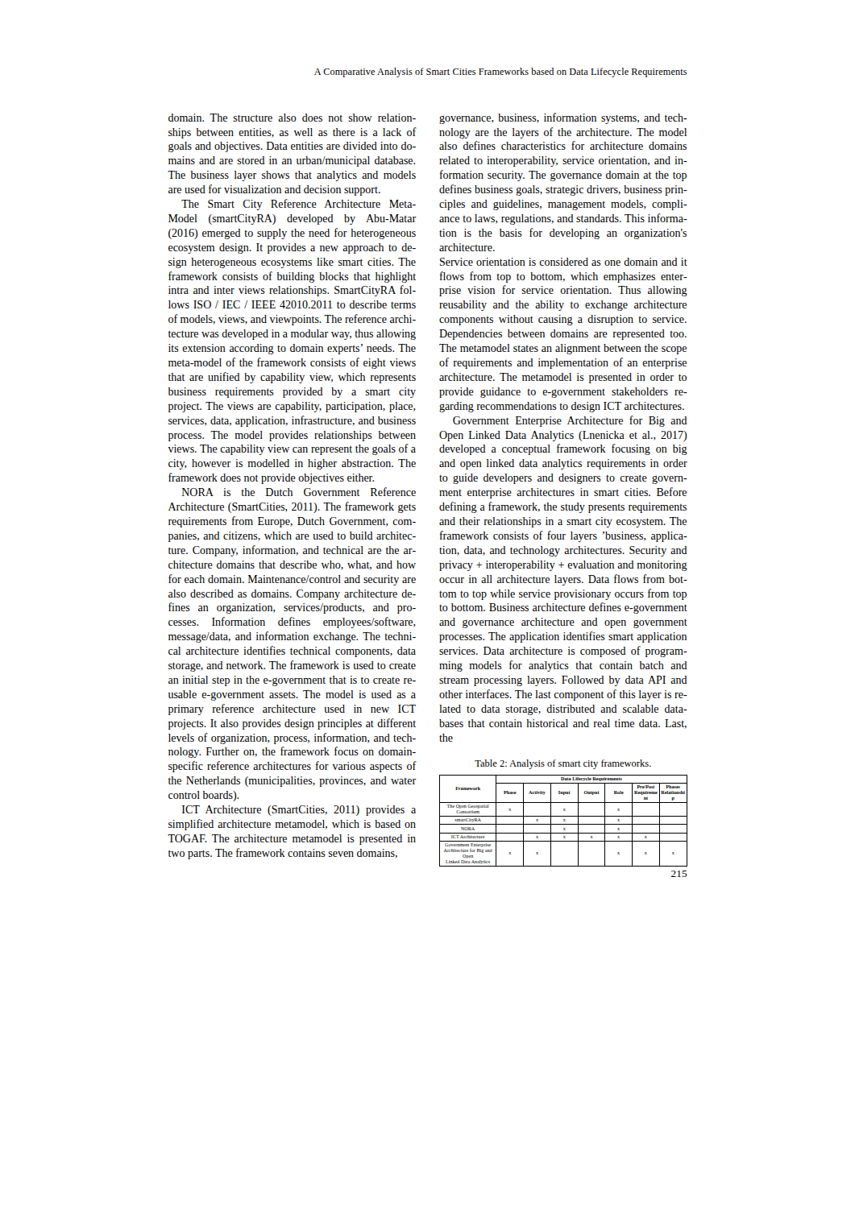A Comparative Analysis of Smart Cities Frameworks based on Data Lifecycle Requirements
domain. The structure also does not show relationships between entities, as well as there is a lack of goals and objectives. Data entities are divided into domains and are stored in an urban/municipal database. The business layer shows that analytics and models are used for visualization and decision support.
The Smart City Reference Architecture Meta-Model (smartCityRA) developed by Abu-Matar (2016) emerged to supply the need for heterogeneous ecosystem design. It provides a new approach to design heterogeneous ecosystems like smart cities. The framework consists of building blocks that highlight intra and inter views relationships. SmartCityRA follows ISO / IEC / IEEE 42010.2011 to describe terms of models, views, and viewpoints. The reference architecture was developed in a modular way, thus allowing its extension according to domain experts’ needs. The meta-model of the framework consists of eight views that are unified by capability view, which represents business requirements provided by a smart city project. The views are capability, participation, place, services, data, application, infrastructure, and business process. The model provides relationships between views. The capability view can represent the goals of a city, however is modelled in higher abstraction. The framework does not provide objectives either.
NORA is the Dutch Government Reference Architecture (SmartCities, 2011). The framework gets requirements from Europe, Dutch Government, companies, and citizens, which are used to build architecture. Company, information, and technical are the architecture domains that describe who, what, and how for each domain. Maintenance/control and security are also described as domains. Company architecture defines an organization, services/products, and processes. Information defines employees/software, message/data, and information exchange. The technical architecture identifies technical components, data storage, and network. The framework is used to create an initial step in the e-government that is to create reusable e-government assets. The model is used as a primary reference architecture used in new ICT projects. It also provides design principles at different levels of organization, process, information, and technology. Further on, the framework focus on domain-specific reference architectures for various aspects of the Netherlands (municipalities, provinces, and water control boards).
ICT Architecture (SmartCities, 2011) provides a simplified architecture metamodel, which is based on TOGAF. The architecture metamodel is presented in two parts. The framework contains seven domains,
governance, business, information systems, and technology are the layers of the architecture. The model also defines characteristics for architecture domains related to interoperability, service orientation, and information security. The governance domain at the top defines business goals, strategic drivers, business principles and guidelines, management models, compliance to laws, regulations, and standards. This information is the basis for developing an organization's architecture.
Service orientation is considered as one domain and it flows from top to bottom, which emphasizes enterprise vision for service orientation. Thus allowing reusability and the ability to exchange architecture components without causing a disruption to service. Dependencies between domains are represented too. The metamodel states an alignment between the scope of requirements and implementation of an enterprise architecture. The metamodel is presented in order to provide guidance to e-government stakeholders regarding recommendations to design ICT architectures.
Government Enterprise Architecture for Big and Open Linked Data Analytics (Lnenicka et al., 2017) developed a conceptual framework focusing on big and open linked data analytics requirements in order to guide developers and designers to create government enterprise architectures in smart cities. Before defining a framework, the study presents requirements and their relationships in a smart city ecosystem. The framework consists of four layers ’business, application, data, and technology architectures. Security and privacy + interoperability + evaluation and monitoring occur in all architecture layers. Data flows from bottom to top while service provisionary occurs from top to bottom. Business architecture defines e-government and governance architecture and open government processes. The application identifies smart application services. Data architecture is composed of programming models for analytics that contain batch and stream processing layers. Followed by data API and other interfaces. The last component of this layer is related to data storage, distributed and scalable databases that contain historical and real time data. Last, the
Table 2: Analysis of smart city frameworks.
| Framework | Data Lifecycle Requirements |
| --- | --- |
| Phase | Activity | Input | Output | Role | Pre/Post Requirement | Phases Relationship |
| The Open Geospatial Consortium | x | | x | | x | | |
| smartCityRA | | x | x | | x | | |
| NORA | | | x | | x | | |
| ICT Architecture | | x | x | x | x | x | |
| Government Enterprise Architecture for Big and Open Linked Data Analytics | x | x | | | x | x | x |
215